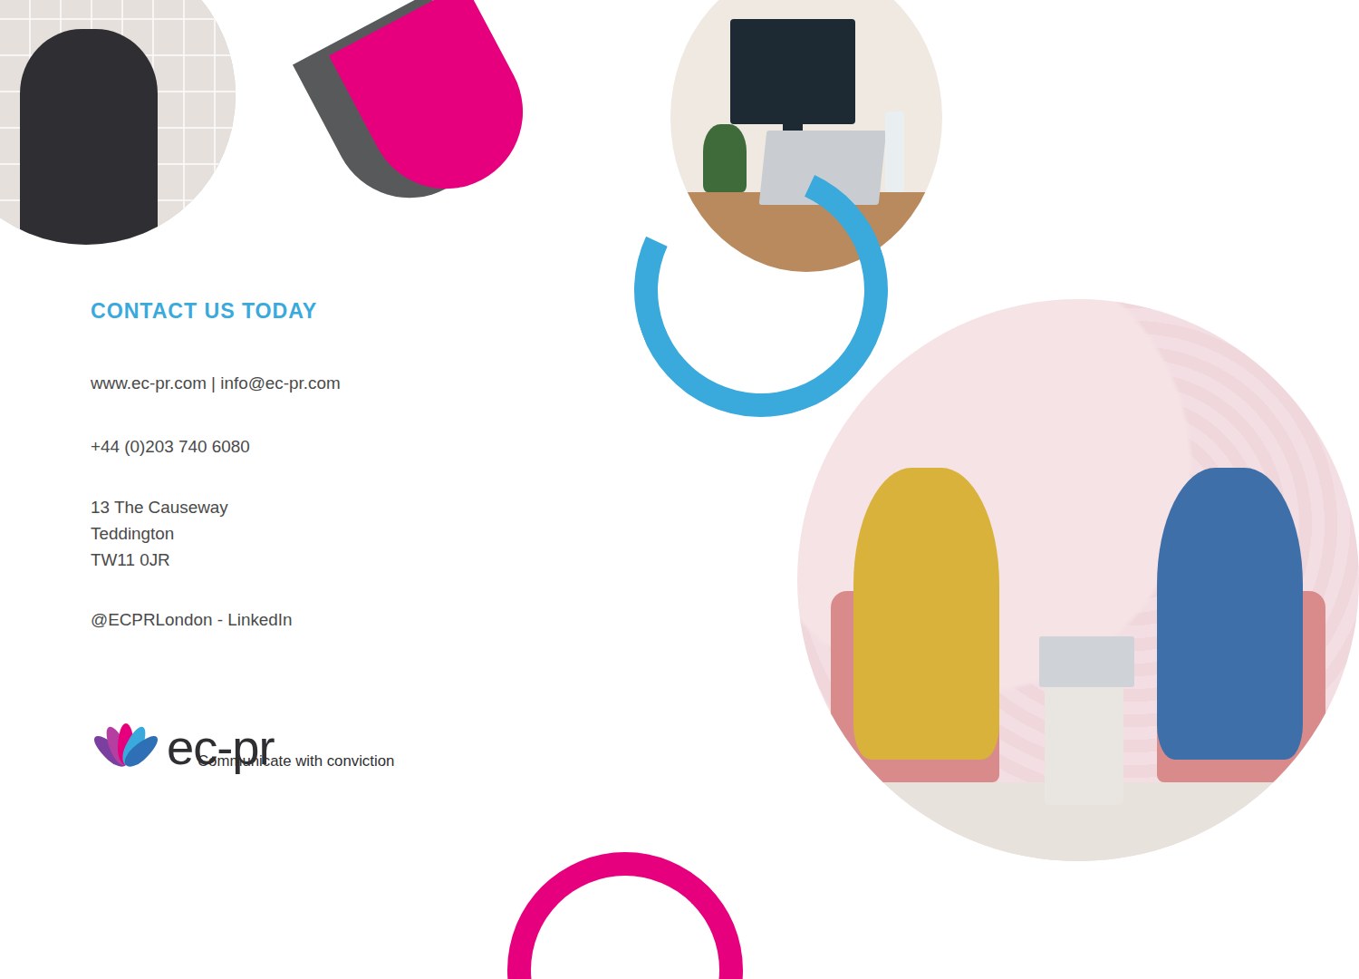Contact us today
www.ec-pr.com | info@ec-pr.com
+44 (0)203 740 6080
13 The Causeway
Teddington
TW11 0JR
@ECPRLondon - LinkedIn
ec-pr
Communicate with conviction